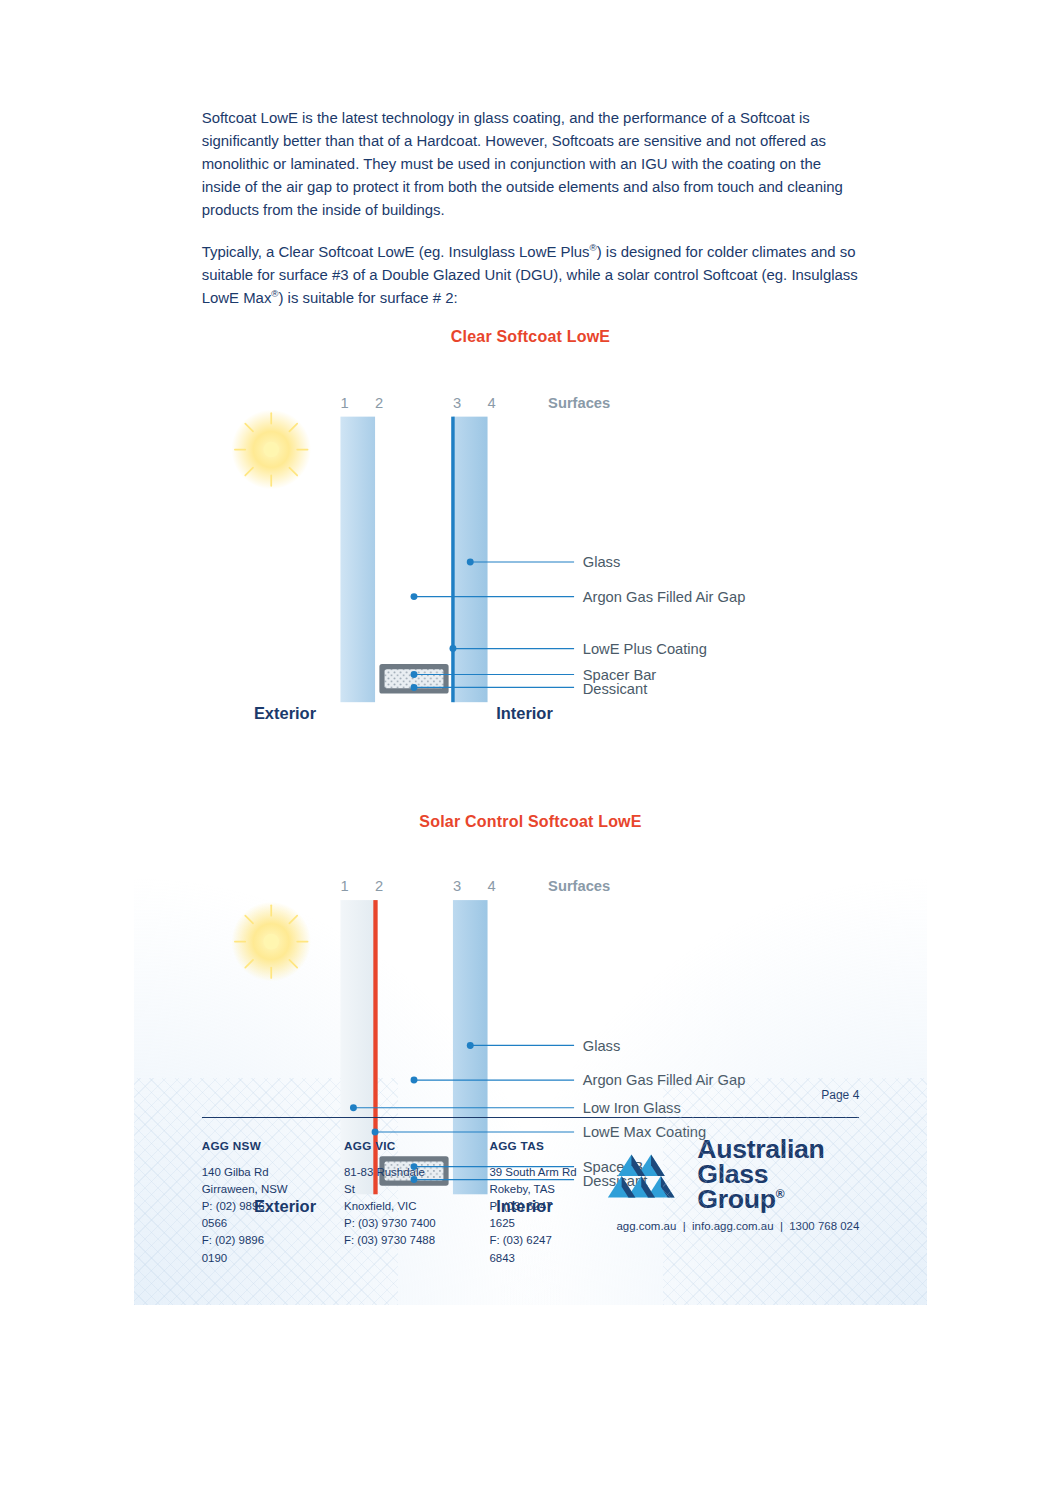Softcoat LowE is the latest technology in glass coating, and the performance of a Softcoat is significantly better than that of a Hardcoat. However, Softcoats are sensitive and not offered as monolithic or laminated. They must be used in conjunction with an IGU with the coating on the inside of the air gap to protect it from both the outside elements and also from touch and cleaning products from the inside of buildings.
Typically, a Clear Softcoat LowE (eg. Insulglass LowE Plus®) is designed for colder climates and so suitable for surface #3 of a Double Glazed Unit (DGU), while a solar control Softcoat (eg. Insulglass LowE Max®) is suitable for surface # 2:
Clear Softcoat LowE
1 2 3 4 Surfaces Glass Argon Gas Filled Air Gap LowE Plus Coating Spacer Bar Dessicant Exterior Interior
Solar Control Softcoat LowE
1 2 3 4 Surfaces Glass Argon Gas Filled Air Gap Low Iron Glass LowE Max Coating Spacer Bar Dessicant Exterior Interior
Page 4
AGG NSW 140 Gilba Rd
Girraween, NSW
P: (02) 9896 0566
F: (02) 9896 0190
AGG VIC 81-83 Rushdale St
Knoxfield, VIC
P: (03) 9730 7400
F: (03) 9730 7488
AGG TAS 39 South Arm Rd
Rokeby, TAS
P: (03) 6247 1625
F: (03) 6247 6843
Australian Glass Group®
agg.com.au | info.agg.com.au | 1300 768 024